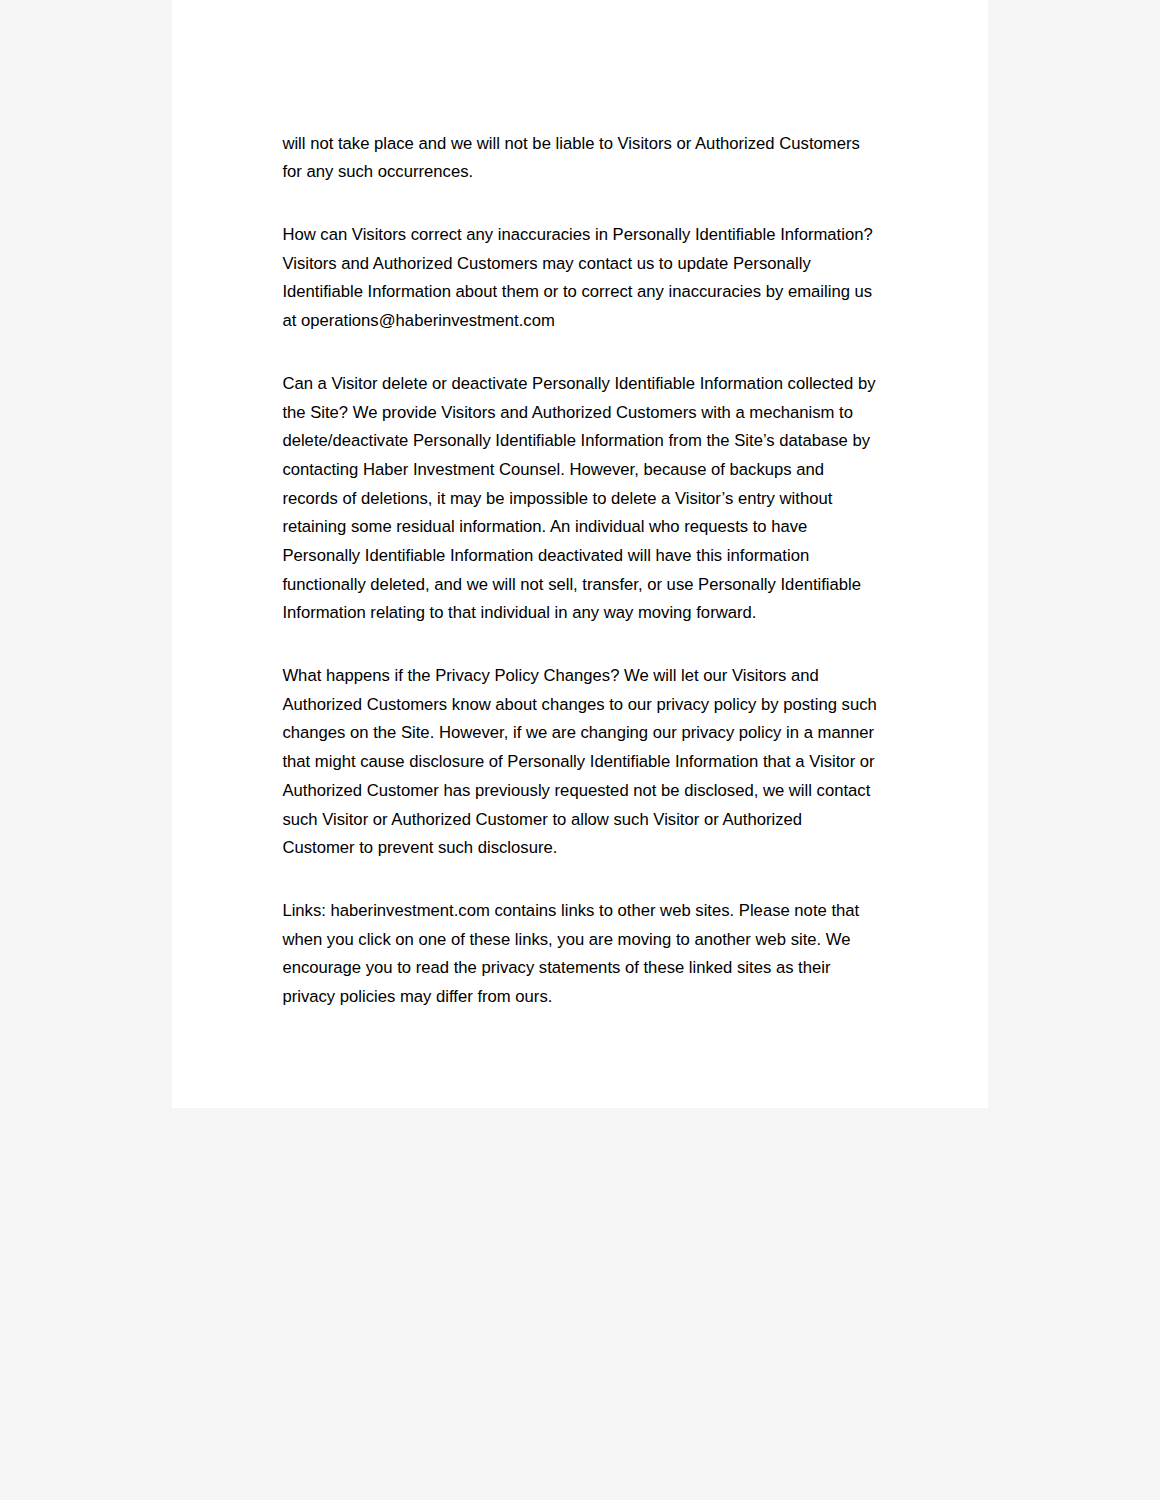will not take place and we will not be liable to Visitors or Authorized Customers for any such occurrences.
How can Visitors correct any inaccuracies in Personally Identifiable Information? Visitors and Authorized Customers may contact us to update Personally Identifiable Information about them or to correct any inaccuracies by emailing us at operations@haberinvestment.com
Can a Visitor delete or deactivate Personally Identifiable Information collected by the Site? We provide Visitors and Authorized Customers with a mechanism to delete/deactivate Personally Identifiable Information from the Site’s database by contacting Haber Investment Counsel. However, because of backups and records of deletions, it may be impossible to delete a Visitor’s entry without retaining some residual information. An individual who requests to have Personally Identifiable Information deactivated will have this information functionally deleted, and we will not sell, transfer, or use Personally Identifiable Information relating to that individual in any way moving forward.
What happens if the Privacy Policy Changes? We will let our Visitors and Authorized Customers know about changes to our privacy policy by posting such changes on the Site. However, if we are changing our privacy policy in a manner that might cause disclosure of Personally Identifiable Information that a Visitor or Authorized Customer has previously requested not be disclosed, we will contact such Visitor or Authorized Customer to allow such Visitor or Authorized Customer to prevent such disclosure.
Links: haberinvestment.com contains links to other web sites. Please note that when you click on one of these links, you are moving to another web site. We encourage you to read the privacy statements of these linked sites as their privacy policies may differ from ours.